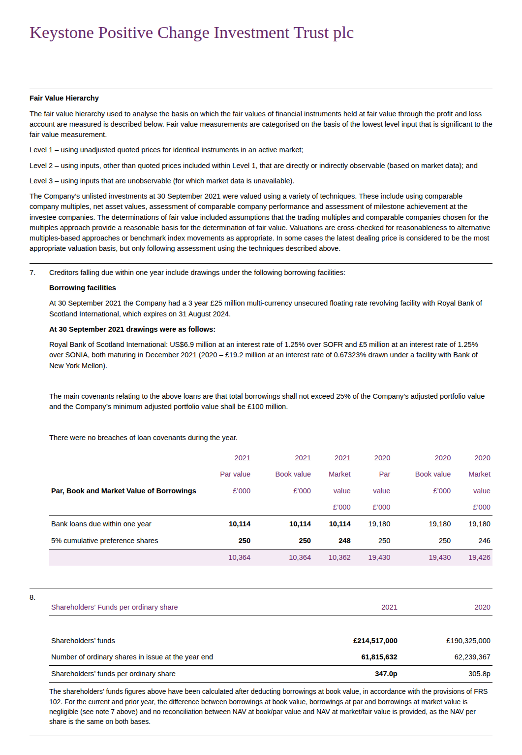Keystone Positive Change Investment Trust plc
Fair Value Hierarchy
The fair value hierarchy used to analyse the basis on which the fair values of financial instruments held at fair value through the profit and loss account are measured is described below. Fair value measurements are categorised on the basis of the lowest level input that is significant to the fair value measurement.
Level 1 – using unadjusted quoted prices for identical instruments in an active market;
Level 2 – using inputs, other than quoted prices included within Level 1, that are directly or indirectly observable (based on market data); and
Level 3 – using inputs that are unobservable (for which market data is unavailable).
The Company’s unlisted investments at 30 September 2021 were valued using a variety of techniques. These include using comparable company multiples, net asset values, assessment of comparable company performance and assessment of milestone achievement at the investee companies. The determinations of fair value included assumptions that the trading multiples and comparable companies chosen for the multiples approach provide a reasonable basis for the determination of fair value. Valuations are cross-checked for reasonableness to alternative multiples-based approaches or benchmark index movements as appropriate. In some cases the latest dealing price is considered to be the most appropriate valuation basis, but only following assessment using the techniques described above.
7.
Creditors falling due within one year include drawings under the following borrowing facilities:
Borrowing facilities
At 30 September 2021 the Company had a 3 year £25 million multi-currency unsecured floating rate revolving facility with Royal Bank of Scotland International, which expires on 31 August 2024.
At 30 September 2021 drawings were as follows:
Royal Bank of Scotland International: US$6.9 million at an interest rate of 1.25% over SOFR and £5 million at an interest rate of 1.25% over SONIA, both maturing in December 2021 (2020 – £19.2 million at an interest rate of 0.67323% drawn under a facility with Bank of New York Mellon).
The main covenants relating to the above loans are that total borrowings shall not exceed 25% of the Company’s adjusted portfolio value and the Company’s minimum adjusted portfolio value shall be £100 million.
There were no breaches of loan covenants during the year.
| Par, Book and Market Value of Borrowings | 2021 | 2021 | 2021 | 2020 | 2020 | 2020 |
| --- | --- | --- | --- | --- | --- | --- |
| Par value | Book value | Market | Par | Book value | Market |
| £’000 | £’000 | value | value | £’000 | value |
| | | | £’000 | £’000 | | £’000 |
| Bank loans due within one year | 10,114 | 10,114 | 10,114 | 19,180 | 19,180 | 19,180 |
| 5% cumulative preference shares | 250 | 250 | 248 | 250 | 250 | 246 |
| | 10,364 | 10,364 | 10,362 | 19,430 | 19,430 | 19,426 |
8.
| Shareholders’ Funds per ordinary share | 2021 | 2020 |
| --- | --- | --- |
| Shareholders’ funds | £214,517,000 | £190,325,000 |
| Number of ordinary shares in issue at the year end | 61,815,632 | 62,239,367 |
| Shareholders’ funds per ordinary share | 347.0p | 305.8p |
The shareholders’ funds figures above have been calculated after deducting borrowings at book value, in accordance with the provisions of FRS 102. For the current and prior year, the difference between borrowings at book value, borrowings at par and borrowings at market value is negligible (see note 7 above) and no reconciliation between NAV at book/par value and NAV at market/fair value is provided, as the NAV per share is the same on both bases.